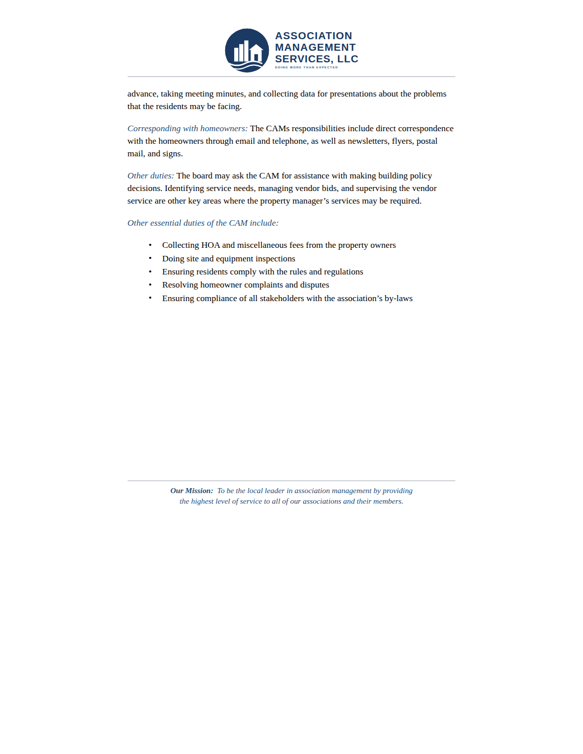ASSOCIATION MANAGEMENT SERVICES, LLC DOING MORE THAN EXPECTED
advance, taking meeting minutes, and collecting data for presentations about the problems that the residents may be facing.
Corresponding with homeowners: The CAMs responsibilities include direct correspondence with the homeowners through email and telephone, as well as newsletters, flyers, postal mail, and signs.
Other duties: The board may ask the CAM for assistance with making building policy decisions. Identifying service needs, managing vendor bids, and supervising the vendor service are other key areas where the property manager’s services may be required.
Other essential duties of the CAM include:
Collecting HOA and miscellaneous fees from the property owners
Doing site and equipment inspections
Ensuring residents comply with the rules and regulations
Resolving homeowner complaints and disputes
Ensuring compliance of all stakeholders with the association’s by-laws
Our Mission: To be the local leader in association management by providing
the highest level of service to all of our associations and their members.